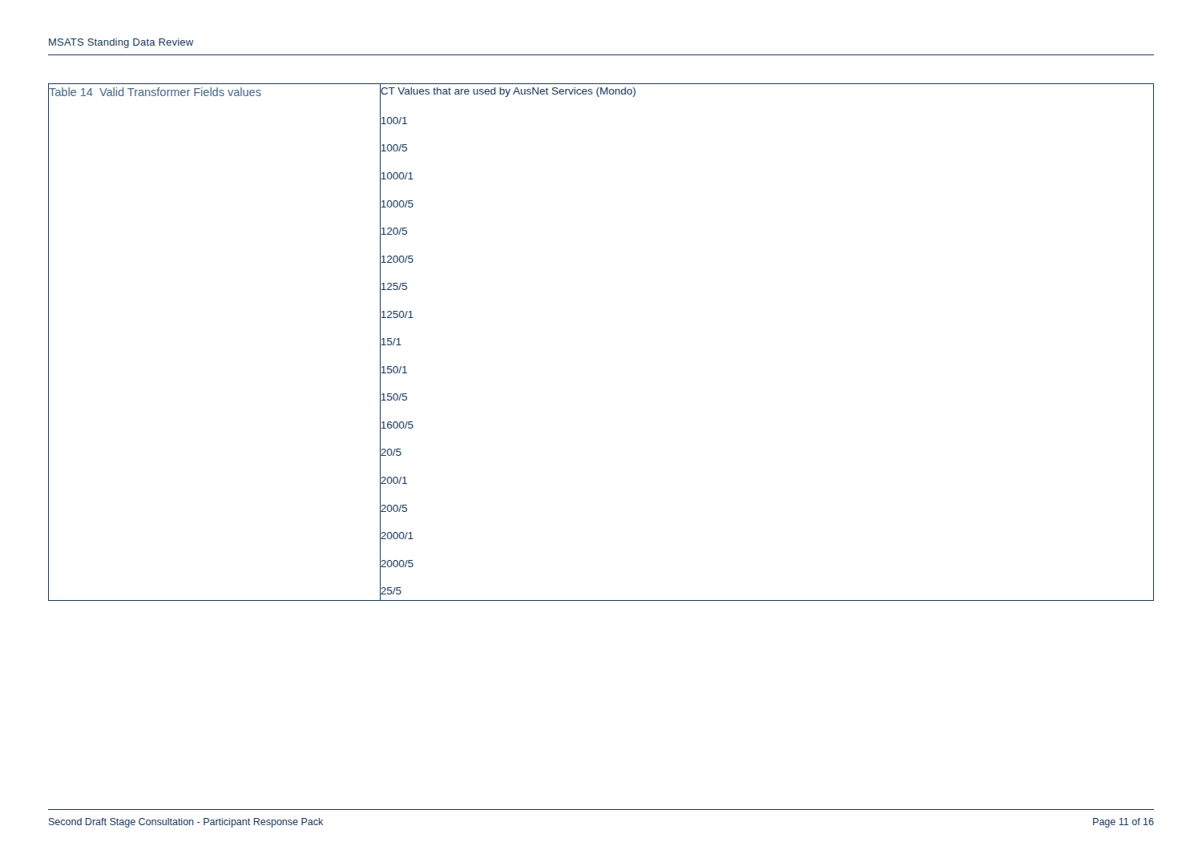MSATS Standing Data Review
| Table 14 Valid Transformer Fields values | CT Values that are used by AusNet Services (Mondo) 100/1 100/5 1000/1 1000/5 120/5 1200/5 125/5 1250/1 15/1 150/1 150/5 1600/5 20/5 200/1 200/5 2000/1 2000/5 25/5 |
Second Draft Stage Consultation - Participant Response Pack Page 11 of 16